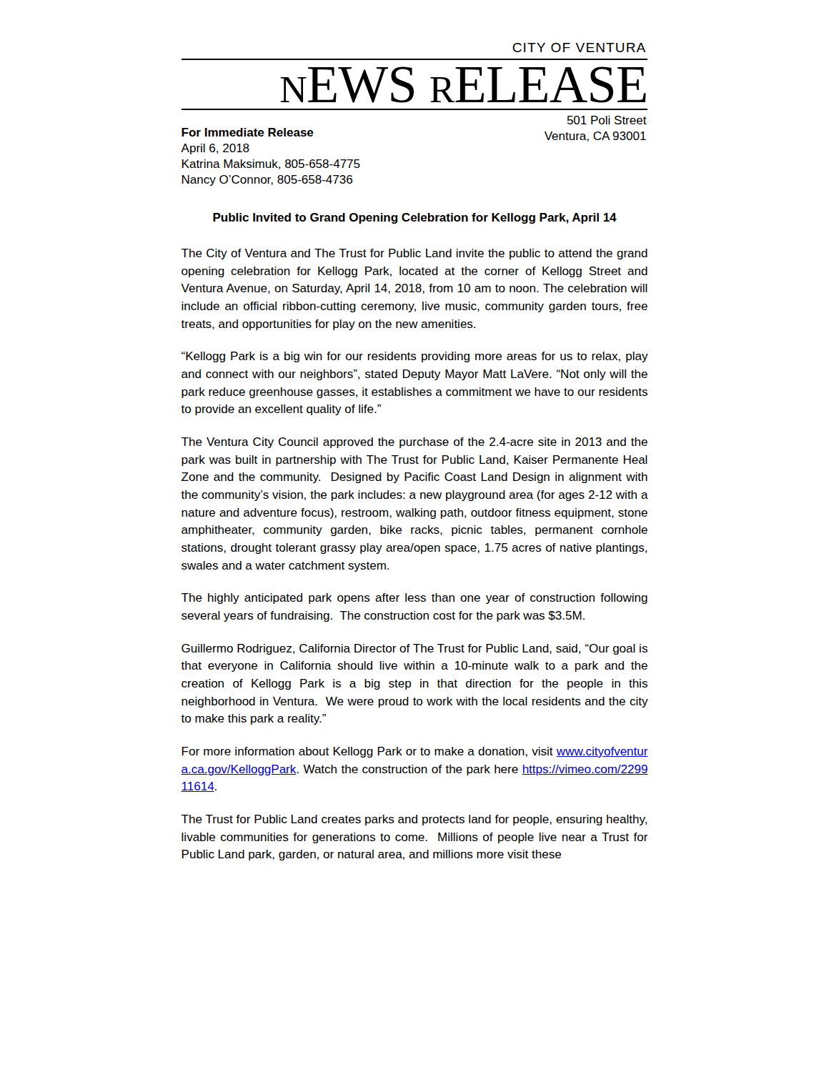CITY OF VENTURA
NEWS RELEASE
501 Poli Street
Ventura, CA 93001
For Immediate Release
April 6, 2018
Katrina Maksimuk, 805-658-4775
Nancy O’Connor, 805-658-4736
Public Invited to Grand Opening Celebration for Kellogg Park, April 14
The City of Ventura and The Trust for Public Land invite the public to attend the grand opening celebration for Kellogg Park, located at the corner of Kellogg Street and Ventura Avenue, on Saturday, April 14, 2018, from 10 am to noon. The celebration will include an official ribbon-cutting ceremony, live music, community garden tours, free treats, and opportunities for play on the new amenities.
“Kellogg Park is a big win for our residents providing more areas for us to relax, play and connect with our neighbors”, stated Deputy Mayor Matt LaVere. “Not only will the park reduce greenhouse gasses, it establishes a commitment we have to our residents to provide an excellent quality of life.”
The Ventura City Council approved the purchase of the 2.4-acre site in 2013 and the park was built in partnership with The Trust for Public Land, Kaiser Permanente Heal Zone and the community. Designed by Pacific Coast Land Design in alignment with the community’s vision, the park includes: a new playground area (for ages 2-12 with a nature and adventure focus), restroom, walking path, outdoor fitness equipment, stone amphitheater, community garden, bike racks, picnic tables, permanent cornhole stations, drought tolerant grassy play area/open space, 1.75 acres of native plantings, swales and a water catchment system.
The highly anticipated park opens after less than one year of construction following several years of fundraising. The construction cost for the park was $3.5M.
Guillermo Rodriguez, California Director of The Trust for Public Land, said, “Our goal is that everyone in California should live within a 10-minute walk to a park and the creation of Kellogg Park is a big step in that direction for the people in this neighborhood in Ventura. We were proud to work with the local residents and the city to make this park a reality.”
For more information about Kellogg Park or to make a donation, visit www.cityofventura.ca.gov/KelloggPark. Watch the construction of the park here https://vimeo.com/229911614.
The Trust for Public Land creates parks and protects land for people, ensuring healthy, livable communities for generations to come. Millions of people live near a Trust for Public Land park, garden, or natural area, and millions more visit these